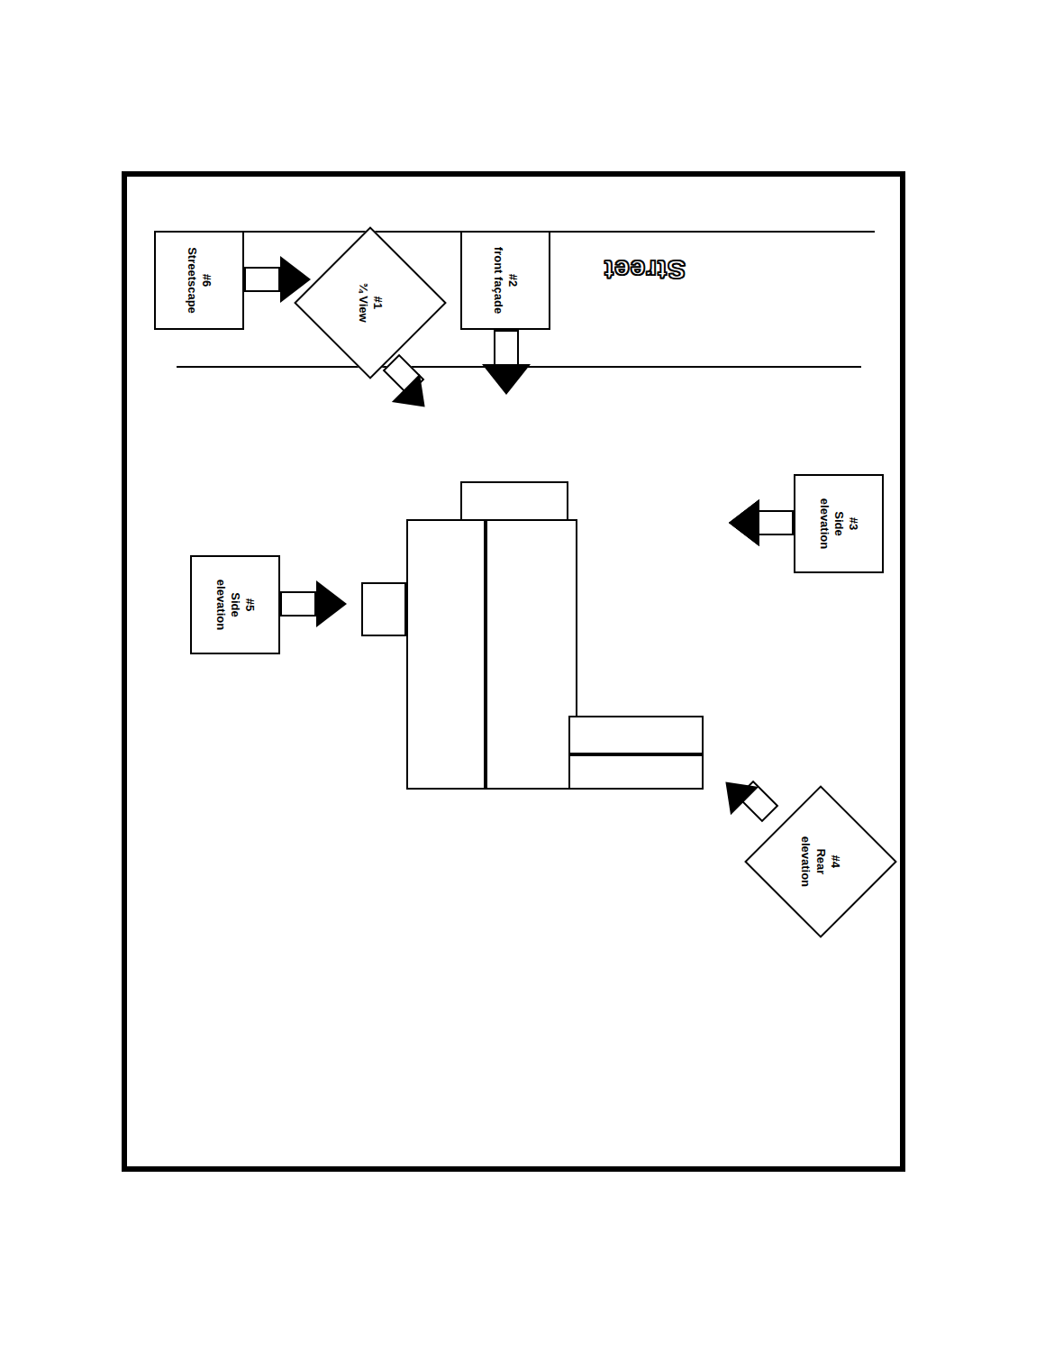Street
#3
Side
elevation
#4
Rear
elevation
#2
front façade
#1
¾ View
#5
Side
elevation
#6
Streetscape